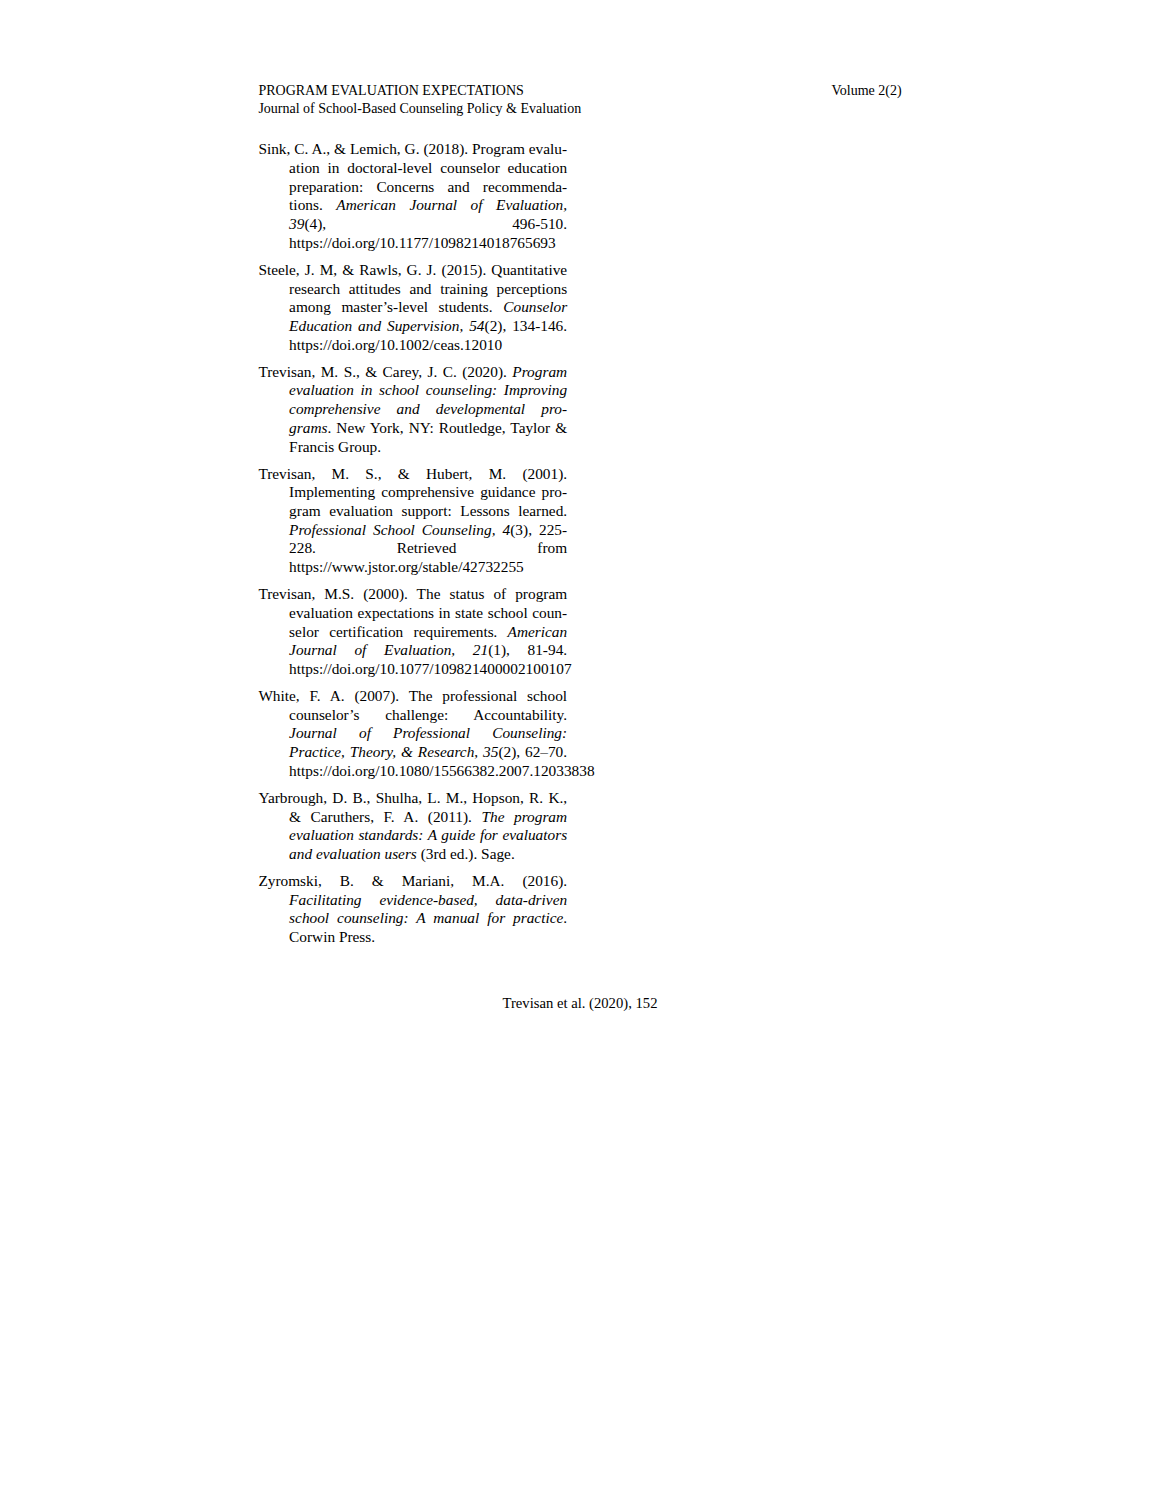PROGRAM EVALUATION EXPECTATIONS
Journal of School-Based Counseling Policy & Evaluation
Volume 2(2)
Sink, C. A., & Lemich, G. (2018). Program evaluation in doctoral-level counselor education preparation: Concerns and recommendations. American Journal of Evaluation, 39(4), 496-510. https://doi.org/10.1177/1098214018765693
Steele, J. M, & Rawls, G. J. (2015). Quantitative research attitudes and training perceptions among master’s-level students. Counselor Education and Supervision, 54(2), 134-146. https://doi.org/10.1002/ceas.12010
Trevisan, M. S., & Carey, J. C. (2020). Program evaluation in school counseling: Improving comprehensive and developmental programs. New York, NY: Routledge, Taylor & Francis Group.
Trevisan, M. S., & Hubert, M. (2001). Implementing comprehensive guidance program evaluation support: Lessons learned. Professional School Counseling, 4(3), 225-228. Retrieved from https://www.jstor.org/stable/42732255
Trevisan, M.S. (2000). The status of program evaluation expectations in state school counselor certification requirements. American Journal of Evaluation, 21(1), 81-94. https://doi.org/10.1077/109821400002100107
White, F. A. (2007). The professional school counselor’s challenge: Accountability. Journal of Professional Counseling: Practice, Theory, & Research, 35(2), 62–70. https://doi.org/10.1080/15566382.2007.12033838
Yarbrough, D. B., Shulha, L. M., Hopson, R. K., & Caruthers, F. A. (2011). The program evaluation standards: A guide for evaluators and evaluation users (3rd ed.). Sage.
Zyromski, B. & Mariani, M.A. (2016). Facilitating evidence-based, data-driven school counseling: A manual for practice. Corwin Press.
Trevisan et al. (2020), 152